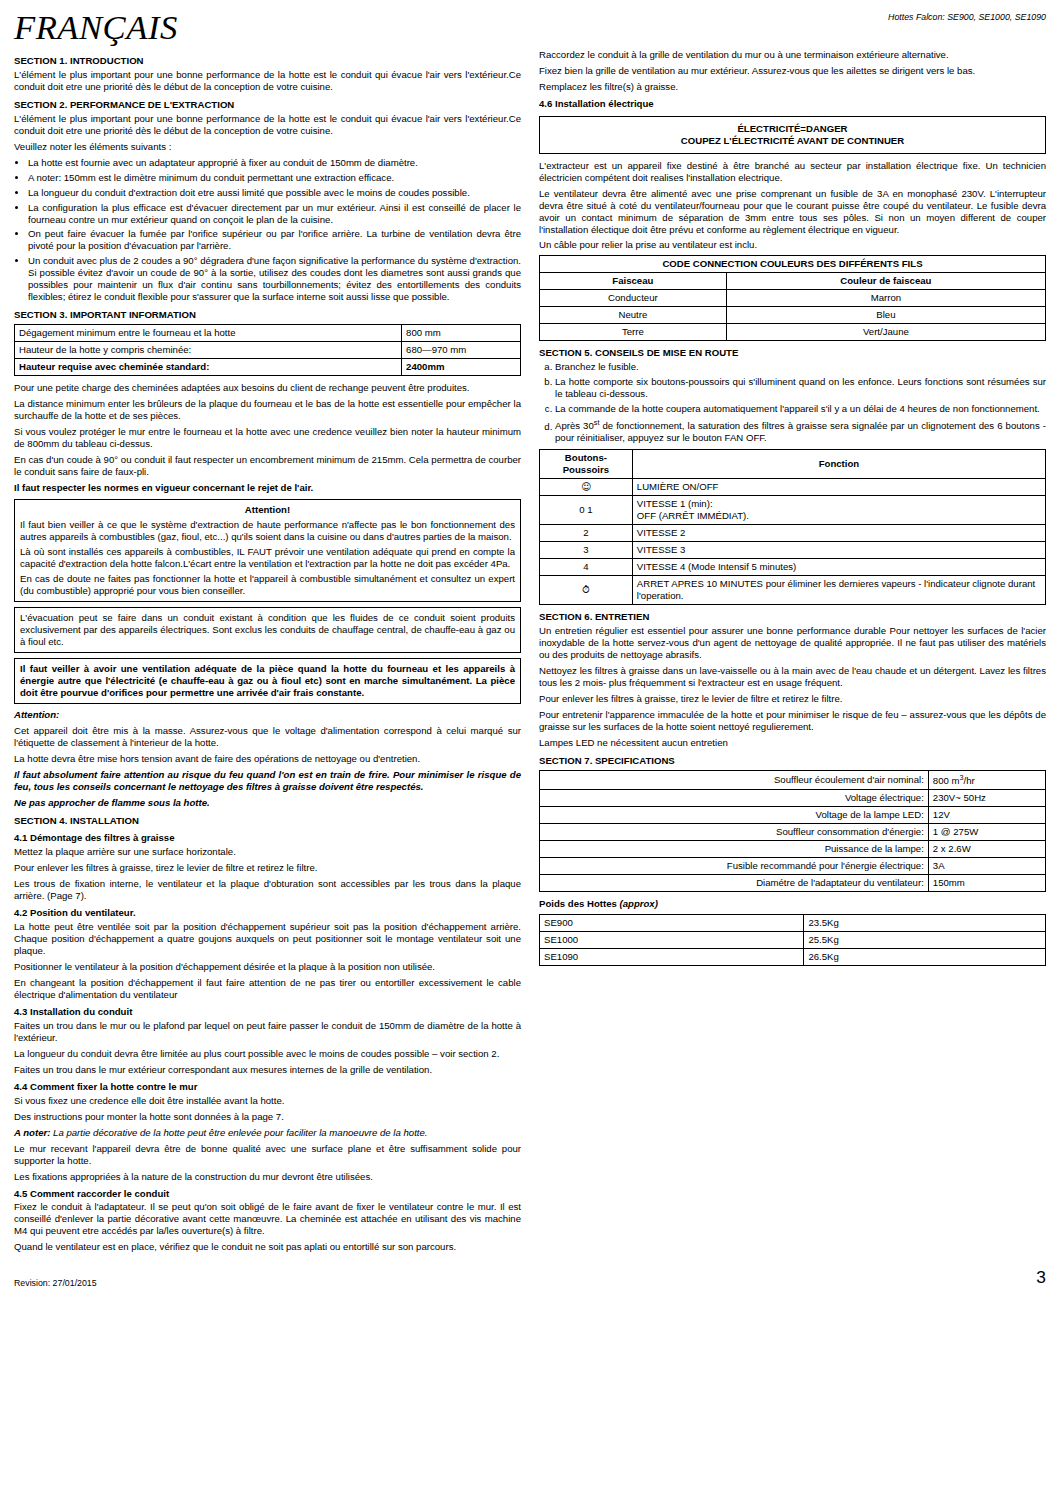Hottes Falcon: SE900, SE1000, SE1090
FRANÇAIS
SECTION 1. INTRODUCTION
L'élément le plus important pour une bonne performance de la hotte est le conduit qui évacue l'air vers l'extérieur.Ce conduit doit etre une priorité dès le début de la conception de votre cuisine.
SECTION 2. PERFORMANCE DE L'EXTRACTION
L'élément le plus important pour une bonne performance de la hotte est le conduit qui évacue l'air vers l'extérieur.Ce conduit doit etre une priorité dès le début de la conception de votre cuisine.
Veuillez noter les éléments suivants :
La hotte est fournie avec un adaptateur approprié à fixer au conduit de 150mm de diamètre.
A noter: 150mm est le dimètre minimum du conduit permettant une extraction efficace.
La longueur du conduit d'extraction doit etre aussi limité que possible avec le moins de coudes possible.
La configuration la plus efficace est d'évacuer directement par un mur extérieur. Ainsi il est conseillé de placer le fourneau contre un mur extérieur quand on conçoit le plan de la cuisine.
On peut faire évacuer la fumée par l'orifice supérieur ou par l'orifice arrière. La turbine de ventilation devra être pivoté pour la position d'évacuation par l'arrière.
Un conduit avec plus de 2 coudes a 90° dégradera d'une façon significative la performance du système d'extraction. Si possible évitez d'avoir un coude de 90° à la sortie, utilisez des coudes dont les diametres sont aussi grands que possibles pour maintenir un flux d'air continu sans tourbillonnements; évitez des entortillements des conduits flexibles; étirez le conduit flexible pour s'assurer que la surface interne soit aussi lisse que possible.
SECTION 3. IMPORTANT INFORMATION
| Dégagement minimum entre le fourneau et la hotte | 800 mm |
| Hauteur de la hotte y compris cheminée: | 680—970 mm |
| Hauteur requise avec cheminée standard: | 2400mm |
Pour une petite charge des cheminées adaptées aux besoins du client de rechange peuvent être produites.
La distance minimum enter les brûleurs de la plaque du fourneau et le bas de la hotte est essentielle pour empêcher la surchauffe de la hotte et de ses pièces.
Si vous voulez protéger le mur entre le fourneau et la hotte avec une credence veuillez bien noter la hauteur minimum de 800mm du tableau ci-dessus.
En cas d'un coude à 90° ou conduit il faut respecter un encombrement minimum de 215mm. Cela permettra de courber le conduit sans faire de faux-pli.
Il faut respecter les normes en vigueur concernant le rejet de l'air.
Attention!
Il faut bien veiller à ce que le système d'extraction de haute performance n'affecte pas le bon fonctionnement des autres appareils à combustibles (gaz, fioul, etc...) qu'ils soient dans la cuisine ou dans d'autres parties de la maison.
Là où sont installés ces appareils à combustibles, IL FAUT prévoir une ventilation adéquate qui prend en compte la capacité d'extraction dela hotte falcon.L'écart entre la ventilation et l'extraction par la hotte ne doit pas excéder 4Pa.
En cas de doute ne faites pas fonctionner la hotte et l'appareil à combustible simultanément et consultez un expert (du combustible) approprié pour vous bien conseiller.
L'évacuation peut se faire dans un conduit existant à condition que les fluides de ce conduit soient produits exclusivement par des appareils électriques. Sont exclus les conduits de chauffage central, de chauffe-eau à gaz ou à fioul etc.
Il faut veiller à avoir une ventilation adéquate de la pièce quand la hotte du fourneau et les appareils à énergie autre que l'électricité (e chauffe-eau à gaz ou à fioul etc) sont en marche simultanément. La pièce doit être pourvue d'orifices pour permettre une arrivée d'air frais constante.
Attention:
Cet appareil doit être mis à la masse. Assurez-vous que le voltage d'alimentation correspond à celui marqué sur l'étiquette de classement à l'interieur de la hotte.
La hotte devra être mise hors tension avant de faire des opérations de nettoyage ou d'entretien.
Il faut absolument faire attention au risque du feu quand l'on est en train de frire. Pour minimiser le risque de feu, tous les conseils concernant le nettoyage des filtres à graisse doivent être respectés.
Ne pas approcher de flamme sous la hotte.
SECTION 4. INSTALLATION
4.1 Démontage des filtres à graisse
Mettez la plaque arrière sur une surface horizontale.
Pour enlever les filtres à graisse, tirez le levier de filtre et retirez le filtre.
Les trous de fixation interne, le ventilateur et la plaque d'obturation sont accessibles par les trous dans la plaque arrière. (Page 7).
4.2 Position du ventilateur.
La hotte peut être ventilée soit par la position d'échappement supérieur soit pas la position d'échappement arrière. Chaque position d'échappement a quatre goujons auxquels on peut positionner soit le montage ventilateur soit une plaque.
Positionner le ventilateur à la position d'échappement désirée et la plaque à la position non utilisée.
En changeant la position d'échappement il faut faire attention de ne pas tirer ou entortiller excessivement le cable électrique d'alimentation du ventilateur
4.3 Installation du conduit
Faites un trou dans le mur ou le plafond par lequel on peut faire passer le conduit de 150mm de diamètre de la hotte à l'extérieur.
La longueur du conduit devra être limitée au plus court possible avec le moins de coudes possible – voir section 2.
Faites un trou dans le mur extérieur correspondant aux mesures internes de la grille de ventilation.
4.4 Comment fixer la hotte contre le mur
Si vous fixez une credence elle doit être installée avant la hotte.
Des instructions pour monter la hotte sont données à la page 7.
A noter: La partie décorative de la hotte peut être enlevée pour faciliter la manoeuvre de la hotte.
Le mur recevant l'appareil devra être de bonne qualité avec une surface plane et être suffisamment solide pour supporter la hotte.
Les fixations appropriées à la nature de la construction du mur devront être utilisées.
4.5 Comment raccorder le conduit
Fixez le conduit à l'adaptateur. Il se peut qu'on soit obligé de le faire avant de fixer le ventilateur contre le mur. Il est conseillé d'enlever la partie décorative avant cette manœuvre. La cheminée est attachée en utilisant des vis machine M4 qui peuvent etre accédés par la/les ouverture(s) à filtre.
Quand le ventilateur est en place, vérifiez que le conduit ne soit pas aplati ou entortillé sur son parcours.
Raccordez le conduit à la grille de ventilation du mur ou à une terminaison extérieure alternative.
Fixez bien la grille de ventilation au mur extérieur. Assurez-vous que les ailettes se dirigent vers le bas.
Remplacez les filtre(s) à graisse.
4.6 Installation électrique
ÉLECTRICITÉ=DANGER
COUPEZ L'ÉLECTRICITÉ AVANT DE CONTINUER
L'extracteur est un appareil fixe destiné à être branché au secteur par installation électrique fixe. Un technicien électricien compétent doit realises l'installation electrique.
Le ventilateur devra être alimenté avec une prise comprenant un fusible de 3A en monophasé 230V. L'interrupteur devra être situé à coté du ventilateur/fourneau pour que le courant puisse être coupé du ventilateur. Le fusible devra avoir un contact minimum de séparation de 3mm entre tous ses pôles. Si non un moyen different de couper l'installation électique doit être prévu et conforme au règlement électrique en vigueur.
Un câble pour relier la prise au ventilateur est inclu.
| CODE CONNECTION COULEURS DES DIFFÉRENTS FILS |
| --- |
| Faisceau | Couleur de faisceau |
| Conducteur | Marron |
| Neutre | Bleu |
| Terre | Vert/Jaune |
SECTION 5. CONSEILS DE MISE EN ROUTE
Branchez le fusible.
La hotte comporte six boutons-poussoirs qui s'illuminent quand on les enfonce. Leurs fonctions sont résumées sur le tableau ci-dessous.
La commande de la hotte coupera automatiquement l'appareil s'il y a un délai de 4 heures de non fonctionnement.
Après 30st de fonctionnement, la saturation des filtres à graisse sera signalée par un clignotement des 6 boutons - pour réinitialiser, appuyez sur le bouton FAN OFF.
| Boutons-Poussoirs | Fonction |
| --- | --- |
| ☺ | LUMIÈRE ON/OFF |
| 0 1 | VITESSE 1 (min): OFF (ARRÊT IMMÉDIAT). |
| 2 | VITESSE 2 |
| 3 | VITESSE 3 |
| 4 | VITESSE 4 (Mode Intensif 5 minutes) |
| ⏱ | ARRET APRES 10 MINUTES pour éliminer les dernieres vapeurs - l'indicateur clignote durant l'operation. |
SECTION 6. ENTRETIEN
Un entretien régulier est essentiel pour assurer une bonne performance durable Pour nettoyer les surfaces de l'acier inoxydable de la hotte servez-vous d'un agent de nettoyage de qualité appropriée. Il ne faut pas utiliser des matériels ou des produits de nettoyage abrasifs.
Nettoyez les filtres à graisse dans un lave-vaisselle ou à la main avec de l'eau chaude et un détergent. Lavez les filtres tous les 2 mois- plus fréquemment si l'extracteur est en usage fréquent.
Pour enlever les filtres à graisse, tirez le levier de filtre et retirez le filtre.
Pour entretenir l'apparence immaculée de la hotte et pour minimiser le risque de feu – assurez-vous que les dépôts de graisse sur les surfaces de la hotte soient nettoyé regulierement.
Lampes LED ne nécessitent aucun entretien
SECTION 7. SPECIFICATIONS
| Souffleur écoulement d'air nominal: | 800 m 3 /hr |
| Voltage électrique: | 230V~ 50Hz |
| Voltage de la lampe LED: | 12V |
| Souffleur consommation d'énergie: | 1 @ 275W |
| Puissance de la lampe: | 2 x 2.6W |
| Fusible recommandé pour l'énergie électrique: | 3A |
| Diamétre de l'adaptateur du ventilateur: | 150mm |
Poids des Hottes (approx)
| SE900 | 23.5Kg |
| SE1000 | 25.5Kg |
| SE1090 | 26.5Kg |
Revision: 27/01/2015
3